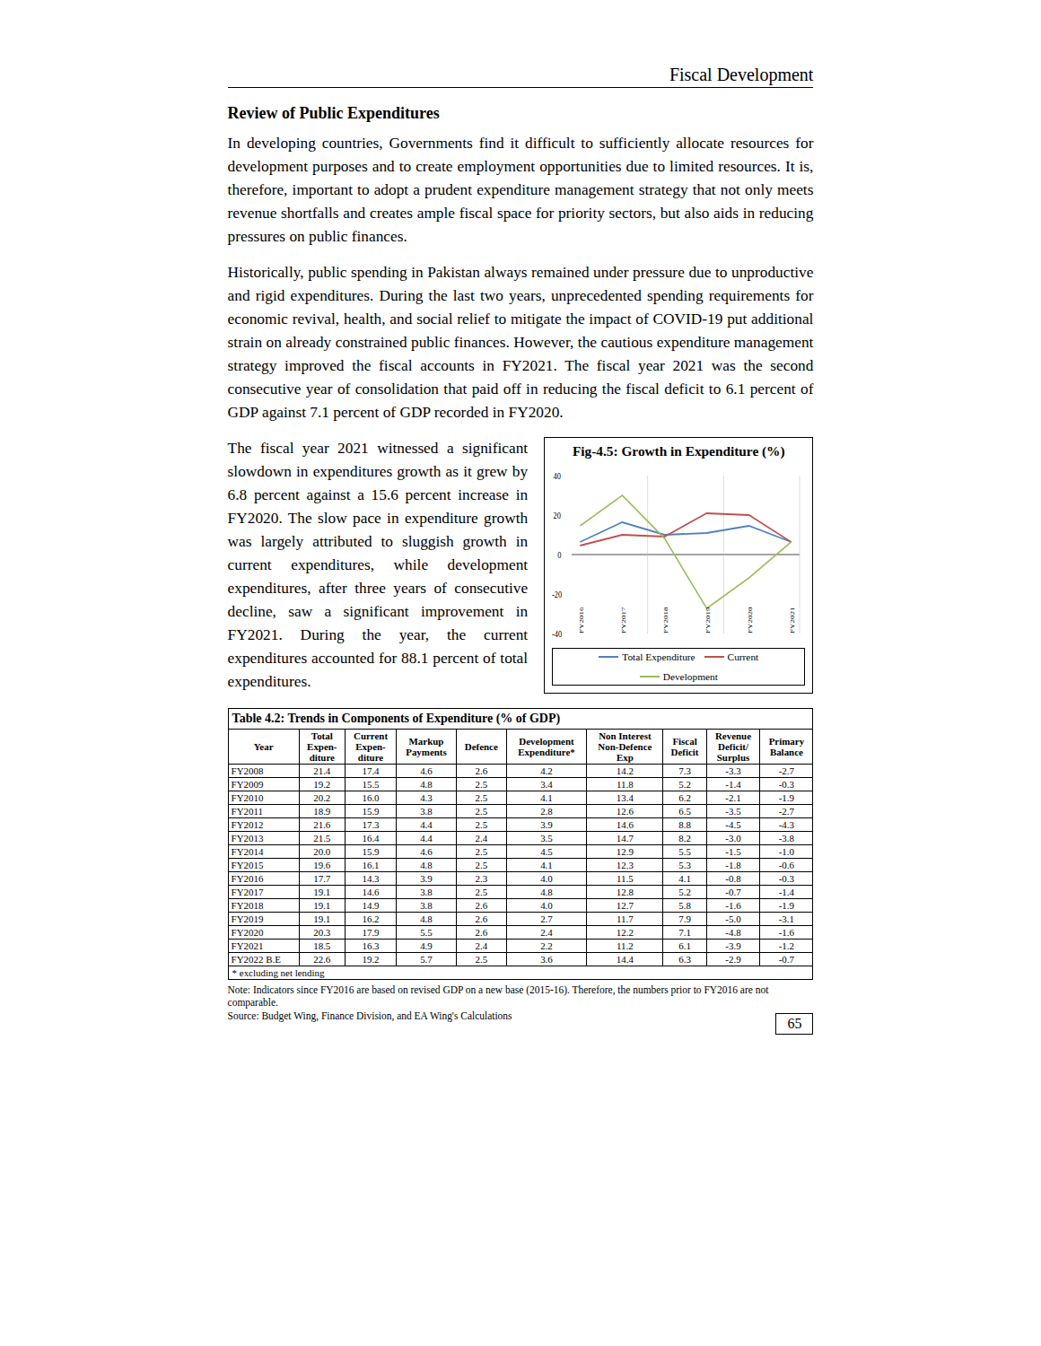Fiscal Development
Review of Public Expenditures
In developing countries, Governments find it difficult to sufficiently allocate resources for development purposes and to create employment opportunities due to limited resources. It is, therefore, important to adopt a prudent expenditure management strategy that not only meets revenue shortfalls and creates ample fiscal space for priority sectors, but also aids in reducing pressures on public finances.
Historically, public spending in Pakistan always remained under pressure due to unproductive and rigid expenditures. During the last two years, unprecedented spending requirements for economic revival, health, and social relief to mitigate the impact of COVID-19 put additional strain on already constrained public finances. However, the cautious expenditure management strategy improved the fiscal accounts in FY2021. The fiscal year 2021 was the second consecutive year of consolidation that paid off in reducing the fiscal deficit to 6.1 percent of GDP against 7.1 percent of GDP recorded in FY2020.
The fiscal year 2021 witnessed a significant slowdown in expenditures growth as it grew by 6.8 percent against a 15.6 percent increase in FY2020. The slow pace in expenditure growth was largely attributed to sluggish growth in current expenditures, while development expenditures, after three years of consecutive decline, saw a significant improvement in FY2021. During the year, the current expenditures accounted for 88.1 percent of total expenditures.
Fig-4.5: Growth in Expenditure (%)
40 20 0 -20 -40 FY2016 FY2017 FY2018 FY2019 FY2020 FY2021
Total Expenditure Current Development
Table 4.2: Trends in Components of Expenditure (% of GDP)
| Year | Total Expen- diture | Current Expen- diture | Markup Payments | Defence | Development Expenditure* | Non Interest Non-Defence Exp | Fiscal Deficit | Revenue Deficit/ Surplus | Primary Balance |
| --- | --- | --- | --- | --- | --- | --- | --- | --- | --- |
| FY2008 | 21.4 | 17.4 | 4.6 | 2.6 | 4.2 | 14.2 | 7.3 | -3.3 | -2.7 |
| FY2009 | 19.2 | 15.5 | 4.8 | 2.5 | 3.4 | 11.8 | 5.2 | -1.4 | -0.3 |
| FY2010 | 20.2 | 16.0 | 4.3 | 2.5 | 4.1 | 13.4 | 6.2 | -2.1 | -1.9 |
| FY2011 | 18.9 | 15.9 | 3.8 | 2.5 | 2.8 | 12.6 | 6.5 | -3.5 | -2.7 |
| FY2012 | 21.6 | 17.3 | 4.4 | 2.5 | 3.9 | 14.6 | 8.8 | -4.5 | -4.3 |
| FY2013 | 21.5 | 16.4 | 4.4 | 2.4 | 3.5 | 14.7 | 8.2 | -3.0 | -3.8 |
| FY2014 | 20.0 | 15.9 | 4.6 | 2.5 | 4.5 | 12.9 | 5.5 | -1.5 | -1.0 |
| FY2015 | 19.6 | 16.1 | 4.8 | 2.5 | 4.1 | 12.3 | 5.3 | -1.8 | -0.6 |
| FY2016 | 17.7 | 14.3 | 3.9 | 2.3 | 4.0 | 11.5 | 4.1 | -0.8 | -0.3 |
| FY2017 | 19.1 | 14.6 | 3.8 | 2.5 | 4.8 | 12.8 | 5.2 | -0.7 | -1.4 |
| FY2018 | 19.1 | 14.9 | 3.8 | 2.6 | 4.0 | 12.7 | 5.8 | -1.6 | -1.9 |
| FY2019 | 19.1 | 16.2 | 4.8 | 2.6 | 2.7 | 11.7 | 7.9 | -5.0 | -3.1 |
| FY2020 | 20.3 | 17.9 | 5.5 | 2.6 | 2.4 | 12.2 | 7.1 | -4.8 | -1.6 |
| FY2021 | 18.5 | 16.3 | 4.9 | 2.4 | 2.2 | 11.2 | 6.1 | -3.9 | -1.2 |
| FY2022 B.E | 22.6 | 19.2 | 5.7 | 2.5 | 3.6 | 14.4 | 6.3 | -2.9 | -0.7 |
* excluding net lending
Note: Indicators since FY2016 are based on revised GDP on a new base (2015-16). Therefore, the numbers prior to FY2016 are not comparable.
Source: Budget Wing, Finance Division, and EA Wing's Calculations
65